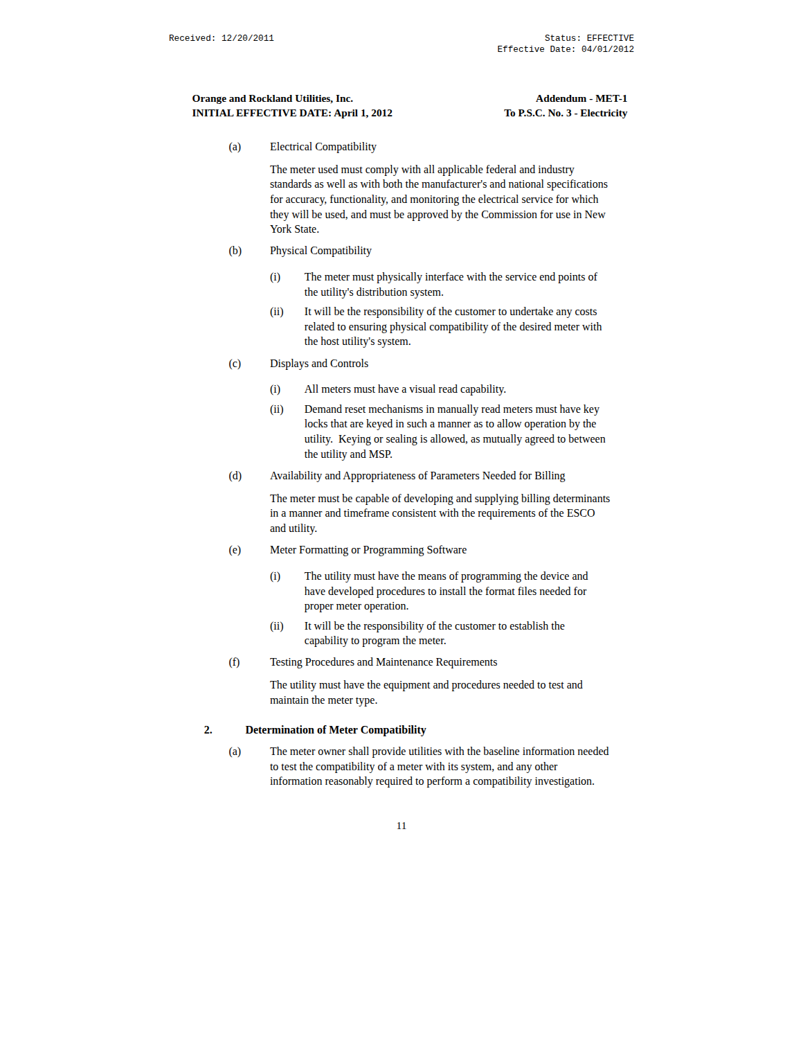Received: 12/20/2011
Status: EFFECTIVE Effective Date: 04/01/2012
Orange and Rockland Utilities, Inc.
Addendum - MET-1
INITIAL EFFECTIVE DATE: April 1, 2012
To P.S.C. No. 3 - Electricity
(a)
Electrical Compatibility
The meter used must comply with all applicable federal and industry standards as well as with both the manufacturer's and national specifications for accuracy, functionality, and monitoring the electrical service for which they will be used, and must be approved by the Commission for use in New York State.
(b)
Physical Compatibility
(i)
The meter must physically interface with the service end points of the utility's distribution system.
(ii)
It will be the responsibility of the customer to undertake any costs related to ensuring physical compatibility of the desired meter with the host utility's system.
(c)
Displays and Controls
(i)
All meters must have a visual read capability.
(ii)
Demand reset mechanisms in manually read meters must have key locks that are keyed in such a manner as to allow operation by the utility. Keying or sealing is allowed, as mutually agreed to between the utility and MSP.
(d)
Availability and Appropriateness of Parameters Needed for Billing
The meter must be capable of developing and supplying billing determinants in a manner and timeframe consistent with the requirements of the ESCO and utility.
(e)
Meter Formatting or Programming Software
(i)
The utility must have the means of programming the device and have developed procedures to install the format files needed for proper meter operation.
(ii)
It will be the responsibility of the customer to establish the capability to program the meter.
(f)
Testing Procedures and Maintenance Requirements
The utility must have the equipment and procedures needed to test and maintain the meter type.
2.
Determination of Meter Compatibility
(a)
The meter owner shall provide utilities with the baseline information needed to test the compatibility of a meter with its system, and any other information reasonably required to perform a compatibility investigation.
11